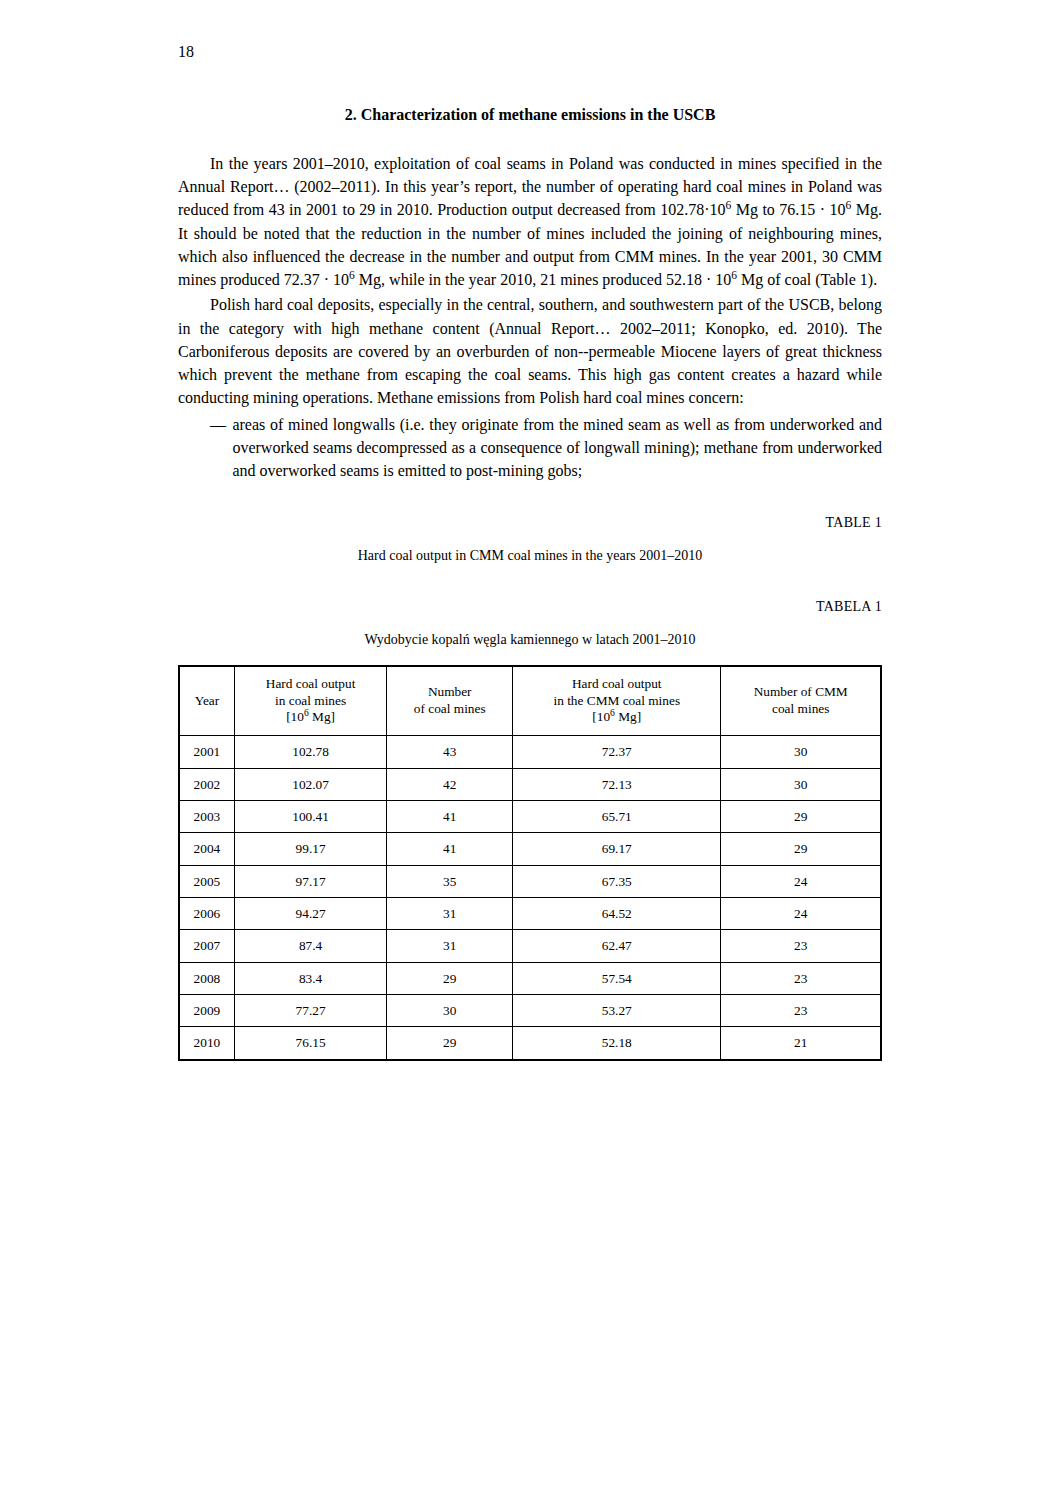18
2. Characterization of methane emissions in the USCB
In the years 2001–2010, exploitation of coal seams in Poland was conducted in mines specified in the Annual Report… (2002–2011). In this year’s report, the number of operating hard coal mines in Poland was reduced from 43 in 2001 to 29 in 2010. Production output decreased from 102.78·106 Mg to 76.15 · 106 Mg. It should be noted that the reduction in the number of mines included the joining of neighbouring mines, which also influenced the decrease in the number and output from CMM mines. In the year 2001, 30 CMM mines produced 72.37 · 106 Mg, while in the year 2010, 21 mines produced 52.18 · 106 Mg of coal (Table 1).
Polish hard coal deposits, especially in the central, southern, and southwestern part of the USCB, belong in the category with high methane content (Annual Report… 2002–2011; Konopko, ed. 2010). The Carboniferous deposits are covered by an overburden of non-‑permeable Miocene layers of great thickness which prevent the methane from escaping the coal seams. This high gas content creates a hazard while conducting mining operations. Methane emissions from Polish hard coal mines concern:
areas of mined longwalls (i.e. they originate from the mined seam as well as from underworked and overworked seams decompressed as a consequence of longwall mining); methane from underworked and overworked seams is emitted to post-mining gobs;
TABLE 1
Hard coal output in CMM coal mines in the years 2001–2010
TABELA 1
Wydobycie kopalń węgla kamiennego w latach 2001–2010
| Year | Hard coal output in coal mines [10 6 Mg] | Number of coal mines | Hard coal output in the CMM coal mines [10 6 Mg] | Number of CMM coal mines |
| --- | --- | --- | --- | --- |
| 2001 | 102.78 | 43 | 72.37 | 30 |
| 2002 | 102.07 | 42 | 72.13 | 30 |
| 2003 | 100.41 | 41 | 65.71 | 29 |
| 2004 | 99.17 | 41 | 69.17 | 29 |
| 2005 | 97.17 | 35 | 67.35 | 24 |
| 2006 | 94.27 | 31 | 64.52 | 24 |
| 2007 | 87.4 | 31 | 62.47 | 23 |
| 2008 | 83.4 | 29 | 57.54 | 23 |
| 2009 | 77.27 | 30 | 53.27 | 23 |
| 2010 | 76.15 | 29 | 52.18 | 21 |